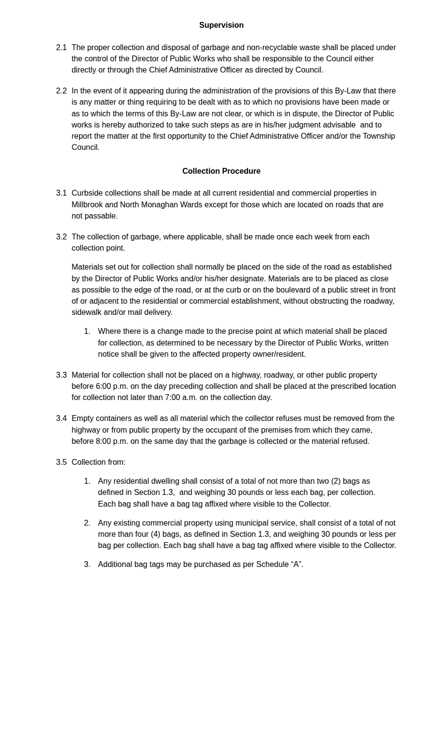Supervision
2.1
The proper collection and disposal of garbage and non-recyclable waste shall be placed under the control of the Director of Public Works who shall be responsible to the Council either directly or through the Chief Administrative Officer as directed by Council.
2.2
In the event of it appearing during the administration of the provisions of this By-Law that there is any matter or thing requiring to be dealt with as to which no provisions have been made or as to which the terms of this By-Law are not clear, or which is in dispute, the Director of Public works is hereby authorized to take such steps as are in his/her judgment advisable and to report the matter at the first opportunity to the Chief Administrative Officer and/or the Township Council.
Collection Procedure
3.1
Curbside collections shall be made at all current residential and commercial properties in Millbrook and North Monaghan Wards except for those which are located on roads that are not passable.
3.2
The collection of garbage, where applicable, shall be made once each week from each collection point.
Materials set out for collection shall normally be placed on the side of the road as established by the Director of Public Works and/or his/her designate. Materials are to be placed as close as possible to the edge of the road, or at the curb or on the boulevard of a public street in front of or adjacent to the residential or commercial establishment, without obstructing the roadway, sidewalk and/or mail delivery.
1.
Where there is a change made to the precise point at which material shall be placed for collection, as determined to be necessary by the Director of Public Works, written notice shall be given to the affected property owner/resident.
3.3
Material for collection shall not be placed on a highway, roadway, or other public property before 6:00 p.m. on the day preceding collection and shall be placed at the prescribed location for collection not later than 7:00 a.m. on the collection day.
3.4
Empty containers as well as all material which the collector refuses must be removed from the highway or from public property by the occupant of the premises from which they came, before 8:00 p.m. on the same day that the garbage is collected or the material refused.
3.5
Collection from:
1.
Any residential dwelling shall consist of a total of not more than two (2) bags as defined in Section 1.3, and weighing 30 pounds or less each bag, per collection. Each bag shall have a bag tag affixed where visible to the Collector.
2.
Any existing commercial property using municipal service, shall consist of a total of not more than four (4) bags, as defined in Section 1.3, and weighing 30 pounds or less per bag per collection. Each bag shall have a bag tag affixed where visible to the Collector.
3.
Additional bag tags may be purchased as per Schedule “A”.